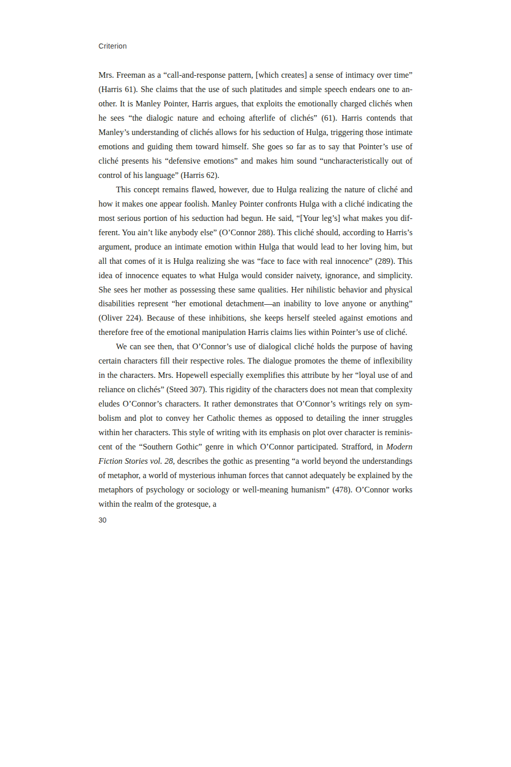Criterion
Mrs. Freeman as a “call-and-response pattern, [which creates] a sense of intimacy over time” (Harris 61). She claims that the use of such platitudes and simple speech endears one to another. It is Manley Pointer, Harris argues, that exploits the emotionally charged clichés when he sees “the dialogic nature and echoing afterlife of clichés” (61). Harris contends that Manley’s understanding of clichés allows for his seduction of Hulga, triggering those intimate emotions and guiding them toward himself. She goes so far as to say that Pointer’s use of cliché presents his “defensive emotions” and makes him sound “uncharacteristically out of control of his language” (Harris 62).
This concept remains flawed, however, due to Hulga realizing the nature of cliché and how it makes one appear foolish. Manley Pointer confronts Hulga with a cliché indicating the most serious portion of his seduction had begun. He said, “[Your leg’s] what makes you different. You ain’t like anybody else” (O’Connor 288). This cliché should, according to Harris’s argument, produce an intimate emotion within Hulga that would lead to her loving him, but all that comes of it is Hulga realizing she was “face to face with real innocence” (289). This idea of innocence equates to what Hulga would consider naivety, ignorance, and simplicity. She sees her mother as possessing these same qualities. Her nihilistic behavior and physical disabilities represent “her emotional detachment—an inability to love anyone or anything” (Oliver 224). Because of these inhibitions, she keeps herself steeled against emotions and therefore free of the emotional manipulation Harris claims lies within Pointer’s use of cliché.
We can see then, that O’Connor’s use of dialogical cliché holds the purpose of having certain characters fill their respective roles. The dialogue promotes the theme of inflexibility in the characters. Mrs. Hopewell especially exemplifies this attribute by her “loyal use of and reliance on clichés” (Steed 307). This rigidity of the characters does not mean that complexity eludes O’Connor’s characters. It rather demonstrates that O’Connor’s writings rely on symbolism and plot to convey her Catholic themes as opposed to detailing the inner struggles within her characters. This style of writing with its emphasis on plot over character is reminiscent of the “Southern Gothic” genre in which O’Connor participated. Strafford, in Modern Fiction Stories vol. 28, describes the gothic as presenting “a world beyond the understandings of metaphor, a world of mysterious inhuman forces that cannot adequately be explained by the metaphors of psychology or sociology or well-meaning humanism” (478). O’Connor works within the realm of the grotesque, a
30